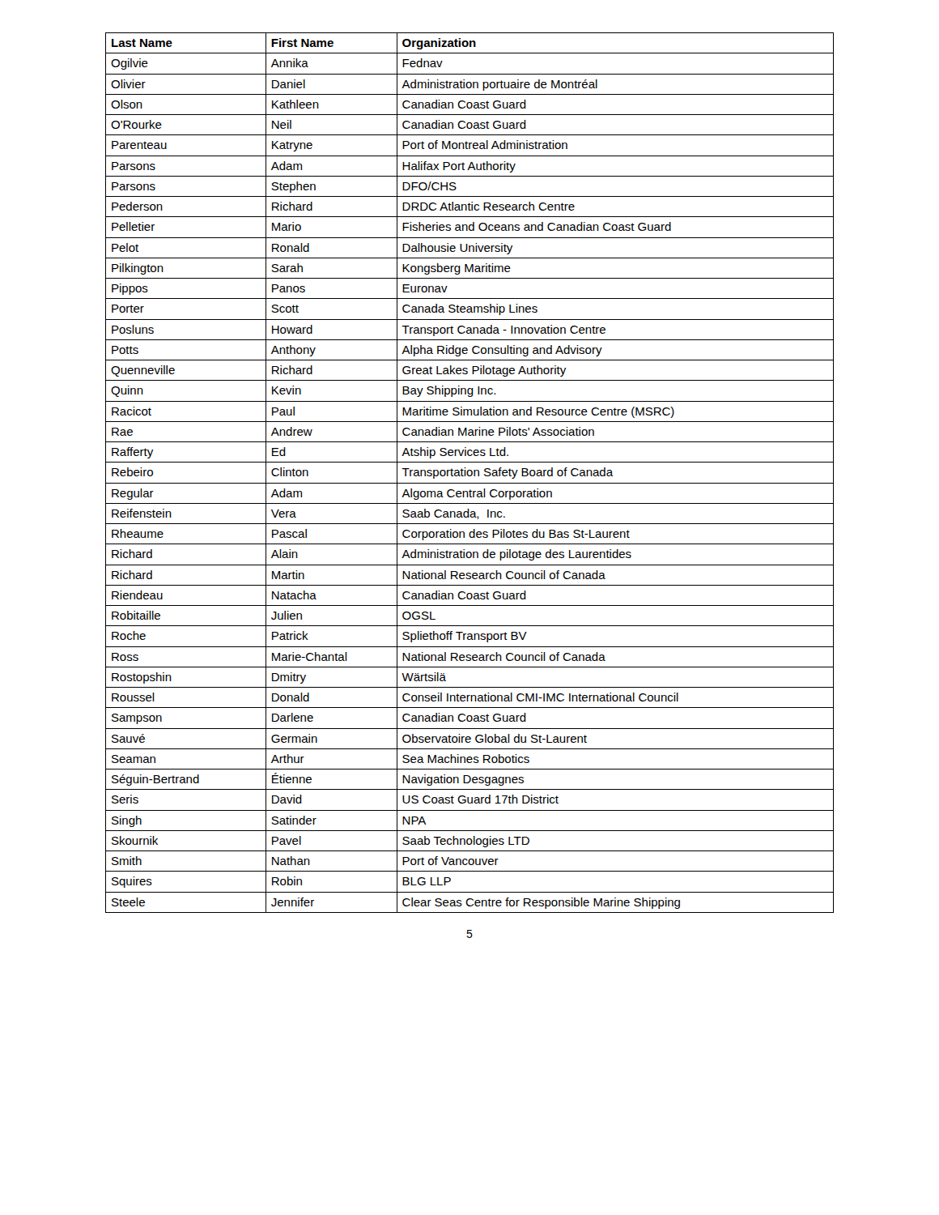| Last Name | First Name | Organization |
| --- | --- | --- |
| Ogilvie | Annika | Fednav |
| Olivier | Daniel | Administration portuaire de Montréal |
| Olson | Kathleen | Canadian Coast Guard |
| O'Rourke | Neil | Canadian Coast Guard |
| Parenteau | Katryne | Port of Montreal Administration |
| Parsons | Adam | Halifax Port Authority |
| Parsons | Stephen | DFO/CHS |
| Pederson | Richard | DRDC Atlantic Research Centre |
| Pelletier | Mario | Fisheries and Oceans and Canadian Coast Guard |
| Pelot | Ronald | Dalhousie University |
| Pilkington | Sarah | Kongsberg Maritime |
| Pippos | Panos | Euronav |
| Porter | Scott | Canada Steamship Lines |
| Posluns | Howard | Transport Canada - Innovation Centre |
| Potts | Anthony | Alpha Ridge Consulting and Advisory |
| Quenneville | Richard | Great Lakes Pilotage Authority |
| Quinn | Kevin | Bay Shipping Inc. |
| Racicot | Paul | Maritime Simulation and Resource Centre (MSRC) |
| Rae | Andrew | Canadian Marine Pilots' Association |
| Rafferty | Ed | Atship Services Ltd. |
| Rebeiro | Clinton | Transportation Safety Board of Canada |
| Regular | Adam | Algoma Central Corporation |
| Reifenstein | Vera | Saab Canada, Inc. |
| Rheaume | Pascal | Corporation des Pilotes du Bas St-Laurent |
| Richard | Alain | Administration de pilotage des Laurentides |
| Richard | Martin | National Research Council of Canada |
| Riendeau | Natacha | Canadian Coast Guard |
| Robitaille | Julien | OGSL |
| Roche | Patrick | Spliethoff Transport BV |
| Ross | Marie-Chantal | National Research Council of Canada |
| Rostopshin | Dmitry | Wärtsilä |
| Roussel | Donald | Conseil International CMI-IMC International Council |
| Sampson | Darlene | Canadian Coast Guard |
| Sauvé | Germain | Observatoire Global du St-Laurent |
| Seaman | Arthur | Sea Machines Robotics |
| Séguin-Bertrand | Étienne | Navigation Desgagnes |
| Seris | David | US Coast Guard 17th District |
| Singh | Satinder | NPA |
| Skournik | Pavel | Saab Technologies LTD |
| Smith | Nathan | Port of Vancouver |
| Squires | Robin | BLG LLP |
| Steele | Jennifer | Clear Seas Centre for Responsible Marine Shipping |
5